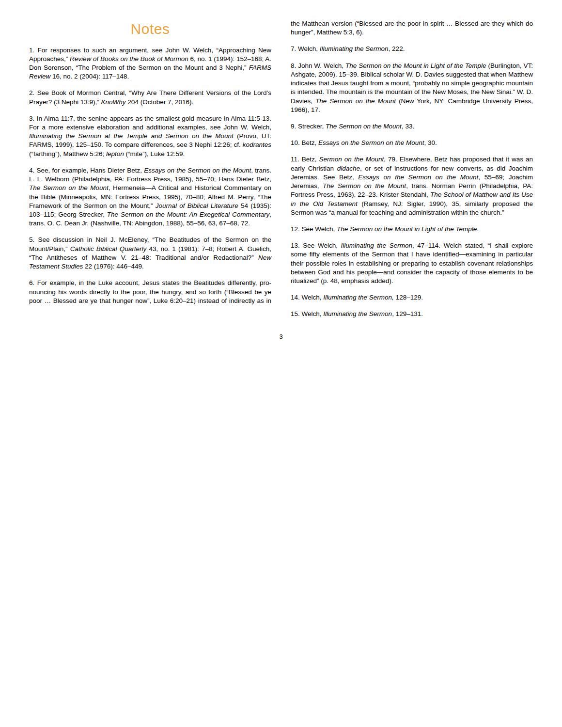Notes
1. For responses to such an argument, see John W. Welch, “Approaching New Approaches,” Review of Books on the Book of Mormon 6, no. 1 (1994): 152–168; A. Don Sorenson, “The Problem of the Sermon on the Mount and 3 Nephi,” FARMS Review 16, no. 2 (2004): 117–148.
2. See Book of Mormon Central, “Why Are There Different Versions of the Lord’s Prayer? (3 Nephi 13:9),” KnoWhy 204 (October 7, 2016).
3. In Alma 11:7, the senine appears as the smallest gold measure in Alma 11:5-13. For a more extensive elaboration and additional examples, see John W. Welch, Illuminating the Sermon at the Temple and Sermon on the Mount (Provo, UT: FARMS, 1999), 125–150. To compare differences, see 3 Nephi 12:26; cf. kodrantes (“farthing”), Matthew 5:26; lepton (“mite”), Luke 12:59.
4. See, for example, Hans Dieter Betz, Essays on the Sermon on the Mount, trans. L. L. Welborn (Philadelphia, PA: Fortress Press, 1985), 55–70; Hans Dieter Betz, The Sermon on the Mount, Hermeneia—A Critical and Historical Commentary on the Bible (Minneapolis, MN: Fortress Press, 1995), 70–80; Alfred M. Perry, “The Framework of the Sermon on the Mount,” Journal of Biblical Literature 54 (1935): 103–115; Georg Strecker, The Sermon on the Mount: An Exegetical Commentary, trans. O. C. Dean Jr. (Nashville, TN: Abingdon, 1988), 55–56, 63, 67–68, 72.
5. See discussion in Neil J. McEleney, “The Beatitudes of the Sermon on the Mount/Plain,” Catholic Biblical Quarterly 43, no. 1 (1981): 7–8; Robert A. Guelich, “The Antitheses of Matthew V. 21–48: Traditional and/or Redactional?” New Testament Studies 22 (1976): 446–449.
6. For example, in the Luke account, Jesus states the Beatitudes differently, pronouncing his words directly to the poor, the hungry, and so forth (“Blessed be ye poor … Blessed are ye that hunger now”, Luke 6:20–21) instead of indirectly as in the Matthean version (“Blessed are the poor in spirit … Blessed are they which do hunger”, Matthew 5:3, 6).
7. Welch, Illuminating the Sermon, 222.
8. John W. Welch, The Sermon on the Mount in Light of the Temple (Burlington, VT: Ashgate, 2009), 15–39. Biblical scholar W. D. Davies suggested that when Matthew indicates that Jesus taught from a mount, “probably no simple geographic mountain is intended. The mountain is the mountain of the New Moses, the New Sinai.” W. D. Davies, The Sermon on the Mount (New York, NY: Cambridge University Press, 1966), 17.
9. Strecker, The Sermon on the Mount, 33.
10. Betz, Essays on the Sermon on the Mount, 30.
11. Betz, Sermon on the Mount, 79. Elsewhere, Betz has proposed that it was an early Christian didache, or set of instructions for new converts, as did Joachim Jeremias. See Betz, Essays on the Sermon on the Mount, 55–69; Joachim Jeremias, The Sermon on the Mount, trans. Norman Perrin (Philadelphia, PA: Fortress Press, 1963), 22–23. Krister Stendahl, The School of Matthew and Its Use in the Old Testament (Ramsey, NJ: Sigler, 1990), 35, similarly proposed the Sermon was “a manual for teaching and administration within the church.”
12. See Welch, The Sermon on the Mount in Light of the Temple.
13. See Welch, Illuminating the Sermon, 47–114. Welch stated, “I shall explore some fifty elements of the Sermon that I have identified—examining in particular their possible roles in establishing or preparing to establish covenant relationships between God and his people—and consider the capacity of those elements to be ritualized” (p. 48, emphasis added).
14. Welch, Illuminating the Sermon, 128–129.
15. Welch, Illuminating the Sermon, 129–131.
3